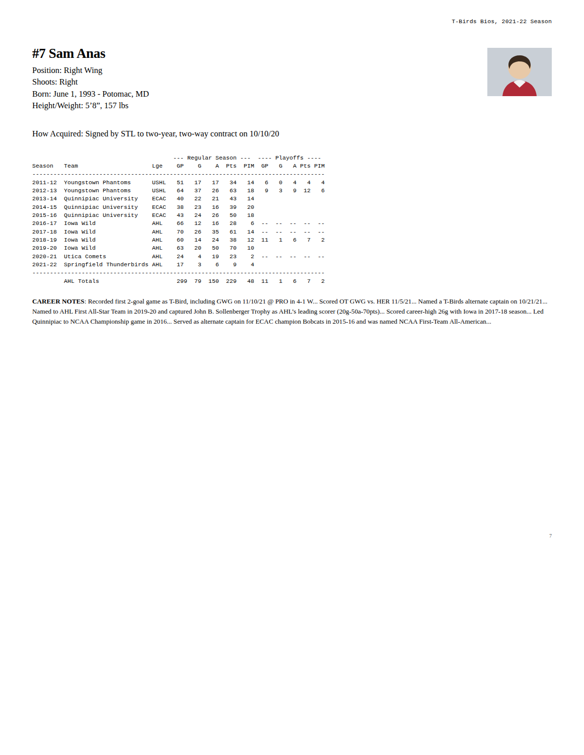T-Birds Bios, 2021-22 Season
#7 Sam Anas
Position: Right Wing
Shoots: Right
Born: June 1, 1993 - Potomac, MD
Height/Weight: 5’8”, 157 lbs
How Acquired: Signed by STL to two-year, two-way contract on 10/10/20
                                        --- Regular Season ---  ---- Playoffs ----
Season   Team                     Lge    GP    G    A  Pts  PIM  GP   G   A Pts PIM
-----------------------------------------------------------------------------------
2011-12  Youngstown Phantoms      USHL   51   17   17   34   14   6   0   4   4   4
2012-13  Youngstown Phantoms      USHL   64   37   26   63   18   9   3   9  12   6
2013-14  Quinnipiac University    ECAC   40   22   21   43   14
2014-15  Quinnipiac University    ECAC   38   23   16   39   20
2015-16  Quinnipiac University    ECAC   43   24   26   50   18
2016-17  Iowa Wild                AHL    66   12   16   28    6  --  --  --  --  --
2017-18  Iowa Wild                AHL    70   26   35   61   14  --  --  --  --  --
2018-19  Iowa Wild                AHL    60   14   24   38   12  11   1   6   7   2
2019-20  Iowa Wild                AHL    63   20   50   70   10
2020-21  Utica Comets             AHL    24    4   19   23    2  --  --  --  --  --
2021-22  Springfield Thunderbirds AHL    17    3    6    9    4
-----------------------------------------------------------------------------------
         AHL Totals                      299  79  150  229   48  11   1   6   7   2
CAREER NOTES: Recorded first 2-goal game as T-Bird, including GWG on 11/10/21 @ PRO in 4-1 W... Scored OT GWG vs. HER 11/5/21... Named a T-Birds alternate captain on 10/21/21... Named to AHL First All-Star Team in 2019-20 and captured John B. Sollenberger Trophy as AHL’s leading scorer (20g-50a-70pts)... Scored career-high 26g with Iowa in 2017-18 season... Led Quinnipiac to NCAA Championship game in 2016... Served as alternate captain for ECAC champion Bobcats in 2015-16 and was named NCAA First-Team All-American...
7